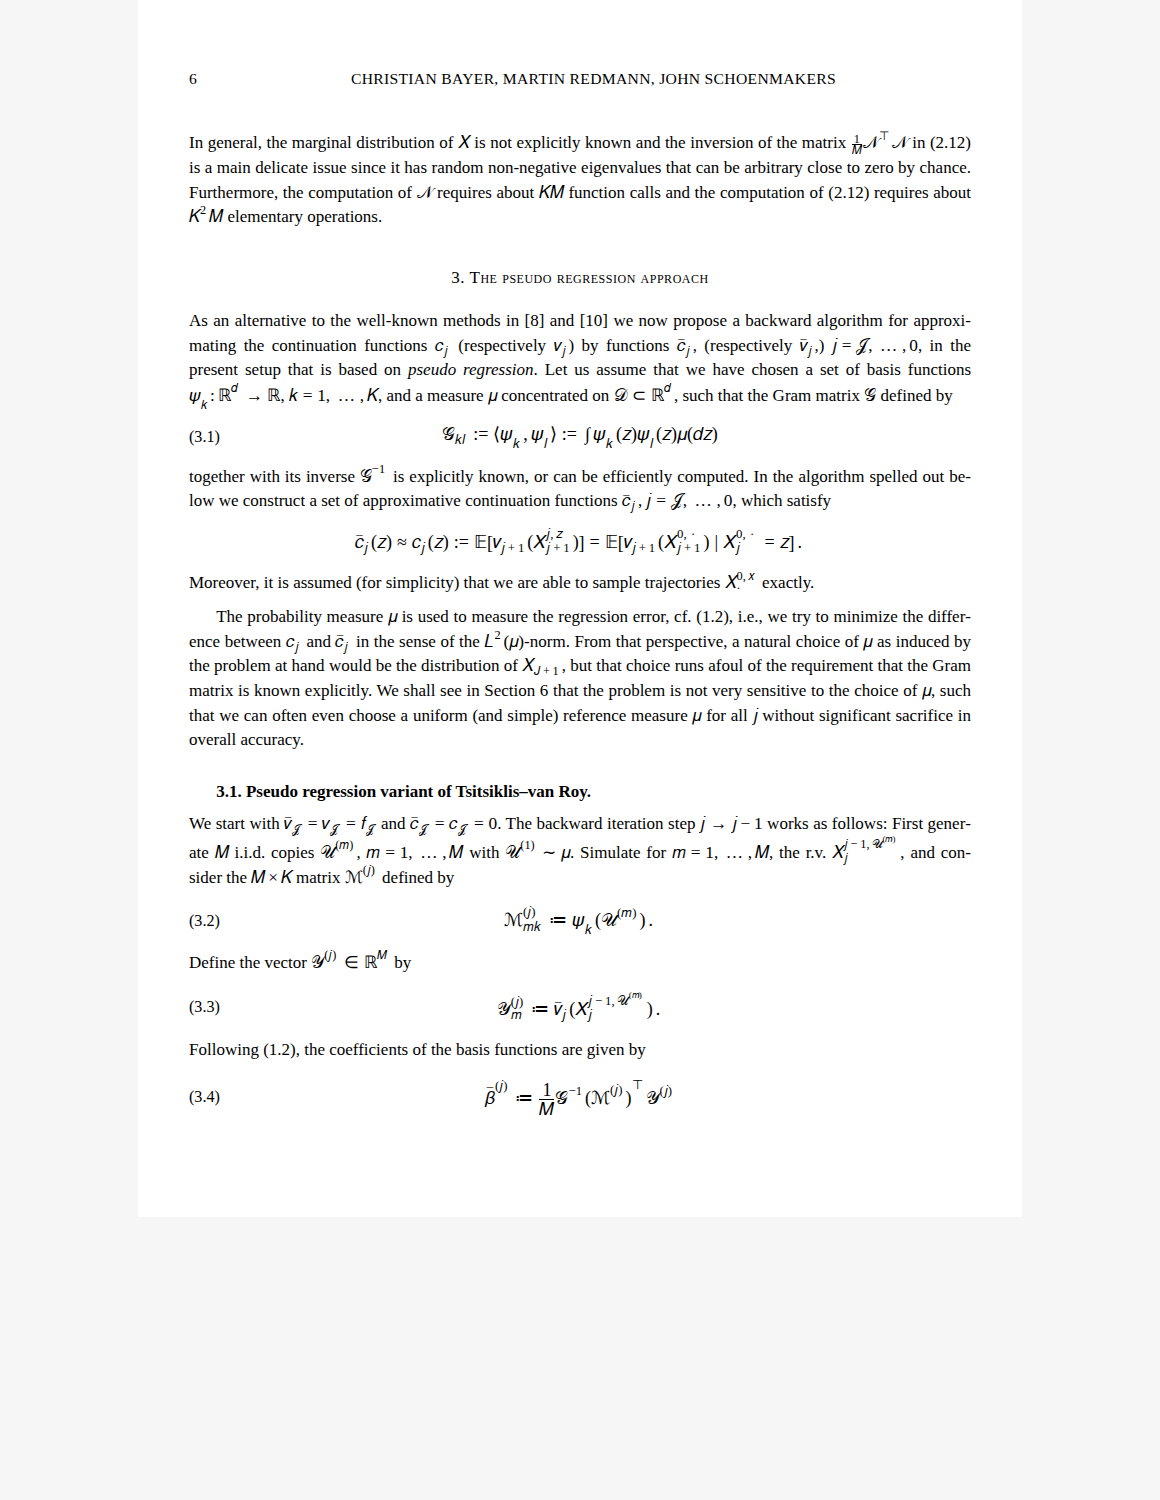6 CHRISTIAN BAYER, MARTIN REDMANN, JOHN SCHOENMAKERS
In general, the marginal distribution of X is not explicitly known and the inversion of the matrix 1M𝒩⊤𝒩 in (2.12) is a main delicate issue since it has random non-negative eigenvalues that can be arbitrary close to zero by chance. Furthermore, the computation of 𝒩 requires about KM function calls and the computation of (2.12) requires about K2M elementary operations.
3. The pseudo regression approach
As an alternative to the well-known methods in [8] and [10] we now propose a backward algorithm for approximating the continuation functions cj (respectively vj) by functions c¯j, (respectively v¯j,) j=𝒥,…,0, in the present setup that is based on pseudo regression. Let us assume that we have chosen a set of basis functions ψk:ℝd→ℝ, k=1,…,K, and a measure μ concentrated on 𝒟⊂ℝd, such that the Gram matrix 𝒢 defined by
(3.1)
𝒢kl := ⟨ψk,ψl⟩ := ∫ψk(z)ψl(z)μ(dz)
together with its inverse 𝒢−1 is explicitly known, or can be efficiently computed. In the algorithm spelled out below we construct a set of approximative continuation functions c¯j, j=𝒥,…,0, which satisfy
c¯j(z) ≈ cj(z) := 𝔼[vj+1(Xj+1j,z)] = 𝔼[vj+1(Xj+10,·) | Xj0,·=z].
Moreover, it is assumed (for simplicity) that we are able to sample trajectories X·0,x exactly.
The probability measure μ is used to measure the regression error, cf. (1.2), i.e., we try to minimize the difference between cj and c¯j in the sense of the L2(μ)-norm. From that perspective, a natural choice of μ as induced by the problem at hand would be the distribution of XJ+1, but that choice runs afoul of the requirement that the Gram matrix is known explicitly. We shall see in Section 6 that the problem is not very sensitive to the choice of μ, such that we can often even choose a uniform (and simple) reference measure μ for all j without significant sacrifice in overall accuracy.
3.1. Pseudo regression variant of Tsitsiklis–van Roy.
We start with v¯𝒥=v𝒥=f𝒥 and c¯𝒥=c𝒥=0. The backward iteration step j→j−1 works as follows: First generate M i.i.d. copies 𝒰(m), m=1,…,M with 𝒰(1)∼μ. Simulate for m=1,…,M, the r.v. Xjj−1,𝒰(m), and consider the M×K matrix ℳ(j) defined by
(3.2)
ℳmk(j) ≔ ψk(𝒰(m)).
Define the vector 𝒴(j)∈ℝM by
(3.3)
𝒴m(j) ≔ v¯j (Xjj−1,𝒰(m)).
Following (1.2), the coefficients of the basis functions are given by
(3.4)
β¯(j) ≔ 1M 𝒢−1 (ℳ(j))⊤ 𝒴(j)